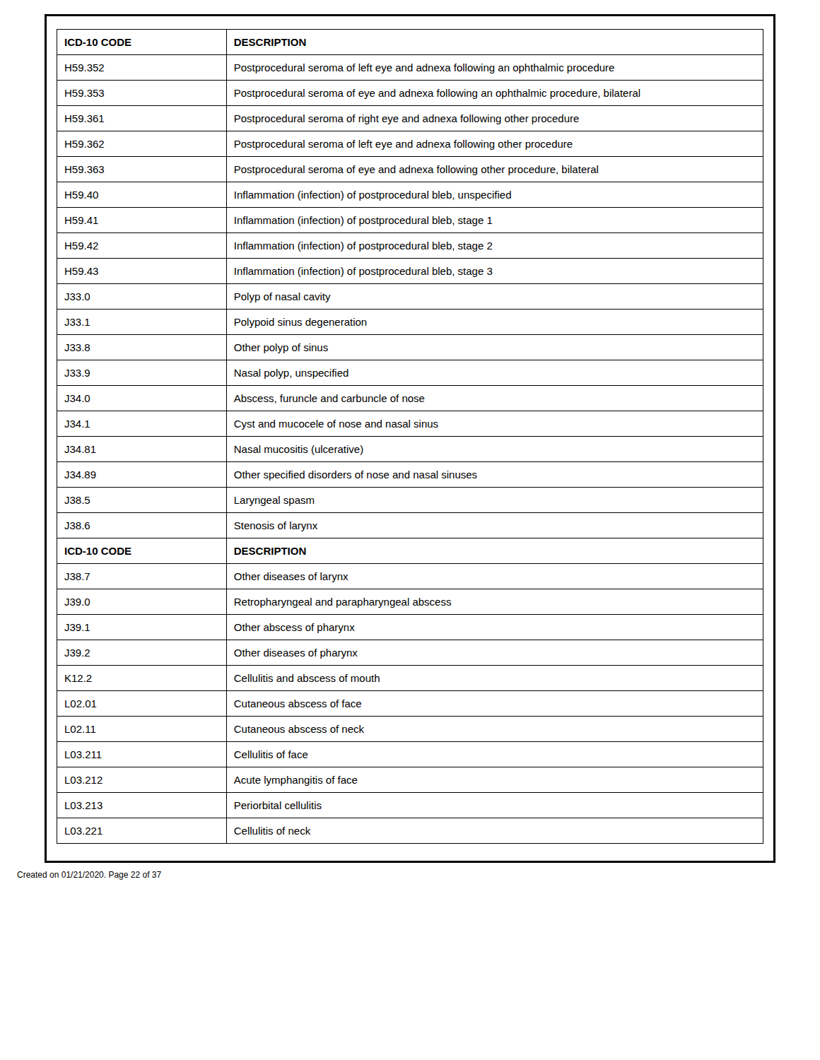| ICD-10 CODE | DESCRIPTION |
| --- | --- |
| H59.352 | Postprocedural seroma of left eye and adnexa following an ophthalmic procedure |
| H59.353 | Postprocedural seroma of eye and adnexa following an ophthalmic procedure, bilateral |
| H59.361 | Postprocedural seroma of right eye and adnexa following other procedure |
| H59.362 | Postprocedural seroma of left eye and adnexa following other procedure |
| H59.363 | Postprocedural seroma of eye and adnexa following other procedure, bilateral |
| H59.40 | Inflammation (infection) of postprocedural bleb, unspecified |
| H59.41 | Inflammation (infection) of postprocedural bleb, stage 1 |
| H59.42 | Inflammation (infection) of postprocedural bleb, stage 2 |
| H59.43 | Inflammation (infection) of postprocedural bleb, stage 3 |
| J33.0 | Polyp of nasal cavity |
| J33.1 | Polypoid sinus degeneration |
| J33.8 | Other polyp of sinus |
| J33.9 | Nasal polyp, unspecified |
| J34.0 | Abscess, furuncle and carbuncle of nose |
| J34.1 | Cyst and mucocele of nose and nasal sinus |
| J34.81 | Nasal mucositis (ulcerative) |
| J34.89 | Other specified disorders of nose and nasal sinuses |
| J38.5 | Laryngeal spasm |
| J38.6 | Stenosis of larynx |
| ICD-10 CODE | DESCRIPTION |
| J38.7 | Other diseases of larynx |
| J39.0 | Retropharyngeal and parapharyngeal abscess |
| J39.1 | Other abscess of pharynx |
| J39.2 | Other diseases of pharynx |
| K12.2 | Cellulitis and abscess of mouth |
| L02.01 | Cutaneous abscess of face |
| L02.11 | Cutaneous abscess of neck |
| L03.211 | Cellulitis of face |
| L03.212 | Acute lymphangitis of face |
| L03.213 | Periorbital cellulitis |
| L03.221 | Cellulitis of neck |
Created on 01/21/2020. Page 22 of 37